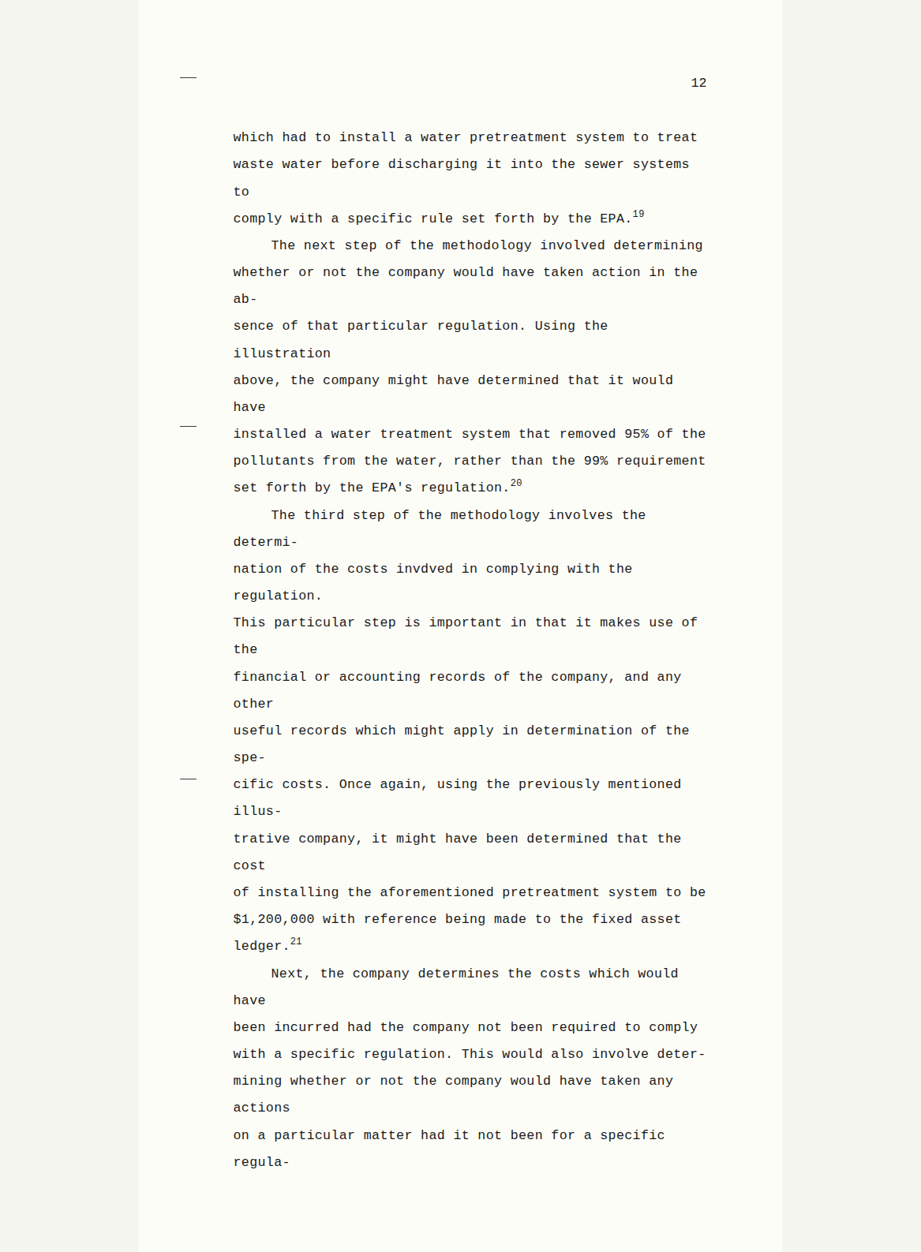12
which had to install a water pretreatment system to treat
waste water before discharging it into the sewer systems to
comply with a specific rule set forth by the EPA.19
The next step of the methodology involved determining
whether or not the company would have taken action in the ab-
sence of that particular regulation. Using the illustration
above, the company might have determined that it would have
installed a water treatment system that removed 95% of the
pollutants from the water, rather than the 99% requirement
set forth by the EPA's regulation.20
The third step of the methodology involves the determi-
nation of the costs invdved in complying with the regulation.
This particular step is important in that it makes use of the
financial or accounting records of the company, and any other
useful records which might apply in determination of the spe-
cific costs. Once again, using the previously mentioned illus-
trative company, it might have been determined that the cost
of installing the aforementioned pretreatment system to be
$1,200,000 with reference being made to the fixed asset ledger.21
Next, the company determines the costs which would have
been incurred had the company not been required to comply
with a specific regulation. This would also involve deter-
mining whether or not the company would have taken any actions
on a particular matter had it not been for a specific regula-